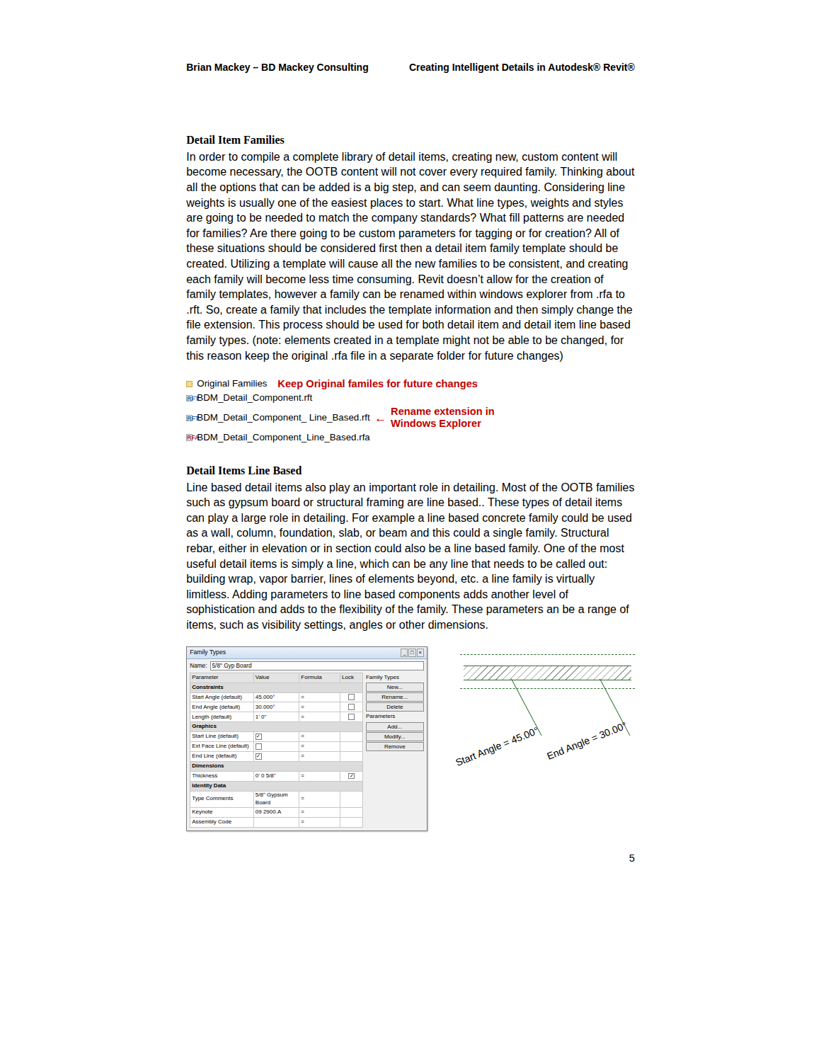Brian Mackey – BD Mackey Consulting
Creating Intelligent Details in Autodesk® Revit®
Detail Item Families
In order to compile a complete library of detail items, creating new, custom content will become necessary, the OOTB content will not cover every required family. Thinking about all the options that can be added is a big step, and can seem daunting. Considering line weights is usually one of the easiest places to start. What line types, weights and styles are going to be needed to match the company standards? What fill patterns are needed for families? Are there going to be custom parameters for tagging or for creation? All of these situations should be considered first then a detail item family template should be created. Utilizing a template will cause all the new families to be consistent, and creating each family will become less time consuming. Revit doesn’t allow for the creation of family templates, however a family can be renamed within windows explorer from .rfa to .rft. So, create a family that includes the template information and then simply change the file extension. This process should be used for both detail item and detail item line based family types. (note: elements created in a template might not be able to be changed, for this reason keep the original .rfa file in a separate folder for future changes)
Original Families Keep Original familes for future changes
RFT BDM_Detail_Component.rft
RFT BDM_Detail_Component_ Line_Based.rft ← Rename extension in
Windows Explorer
RFA BDM_Detail_Component_Line_Based.rfa
Detail Items Line Based
Line based detail items also play an important role in detailing. Most of the OOTB families such as gypsum board or structural framing are line based.. These types of detail items can play a large role in detailing. For example a line based concrete family could be used as a wall, column, foundation, slab, or beam and this could a single family. Structural rebar, either in elevation or in section could also be a line based family. One of the most useful detail items is simply a line, which can be any line that needs to be called out: building wrap, vapor barrier, lines of elements beyond, etc. a line family is virtually limitless. Adding parameters to line based components adds another level of sophistication and adds to the flexibility of the family. These parameters an be a range of items, such as visibility settings, angles or other dimensions.
Family Types _□×
Name:
| Parameter | Value | Formula | Lock |
| --- | --- | --- | --- |
| Constraints |
| Start Angle (default) | 45.000° | = | |
| End Angle (default) | 30.000° | = | |
| Length (default) | 1' 0" | = | |
| Graphics |
| Start Line (default) | | = | |
| Ext Face Line (default) | | = | |
| End Line (default) | | = | |
| Dimensions |
| Thickness | 0' 0 5/8" | = | |
| Identity Data |
| Type Comments | 5/8" Gypsum Board | = | |
| Keynote | 09 2900.A | = | |
| Assembly Code | | = | |
Family Types
New... Rename... Delete
Parameters
Add... Modify... Remove
Start Angle = 45.00°
End Angle = 30.00°
5